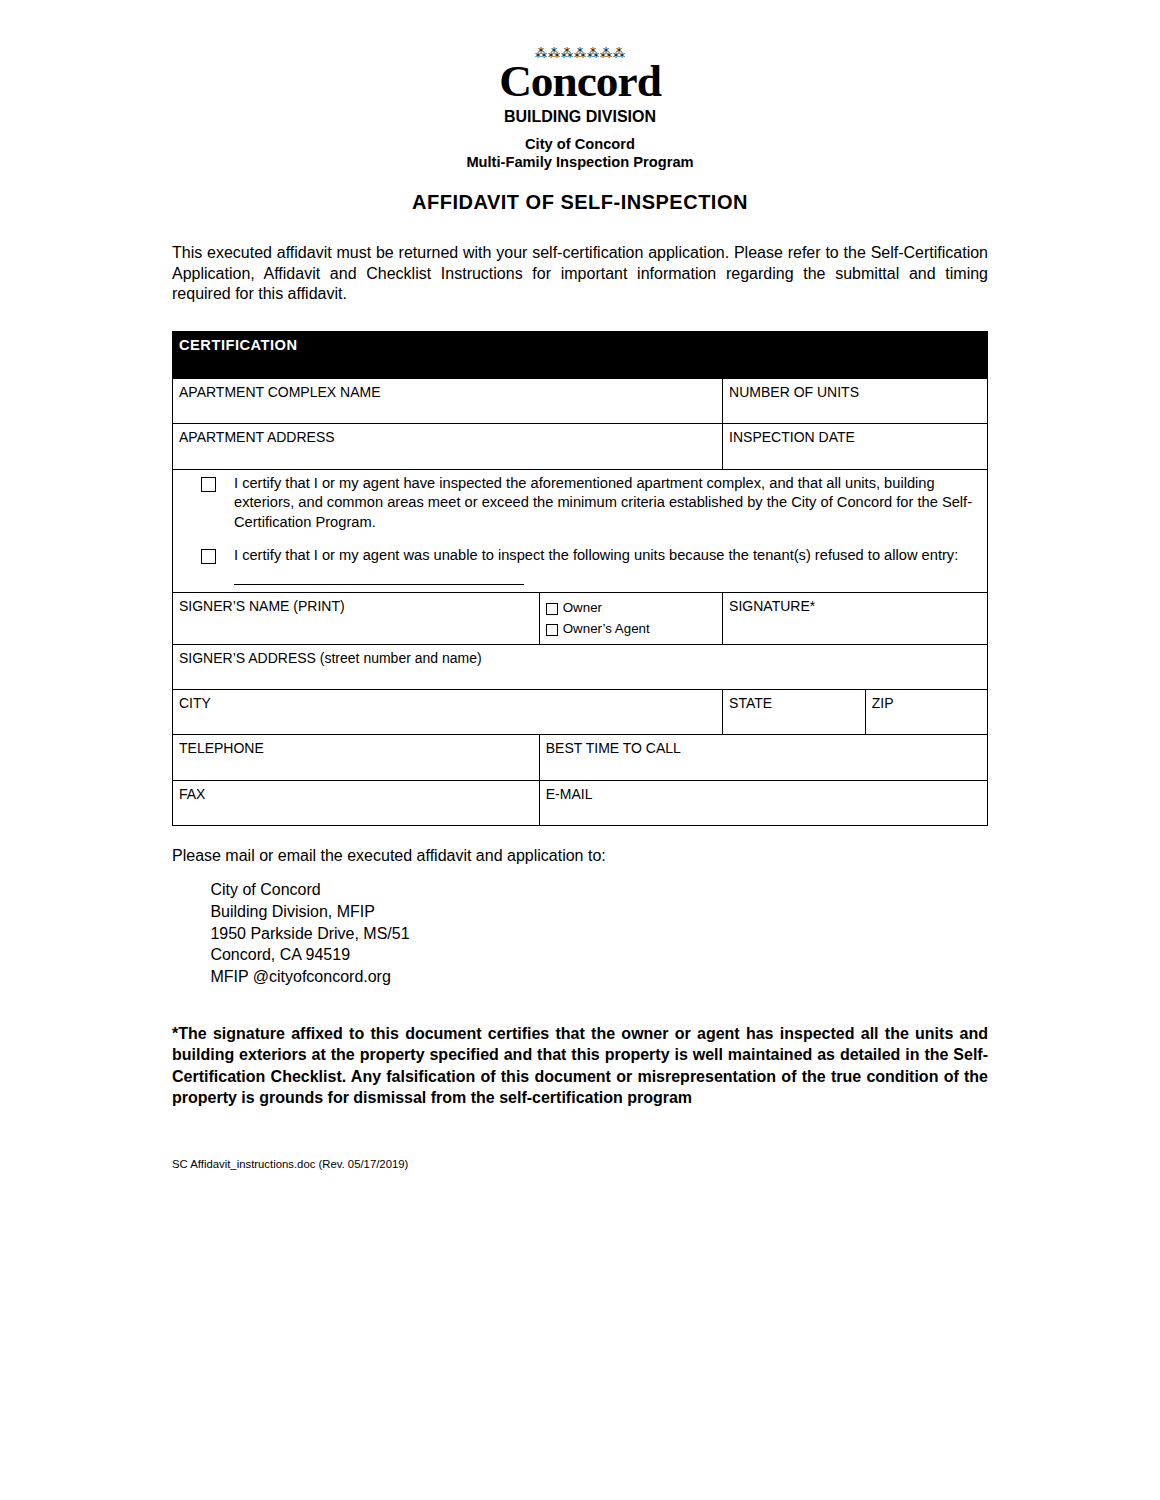⁂⁂⁂⁂⁂⁂⁂
Concord
BUILDING DIVISION
City of Concord
Multi-Family Inspection Program
AFFIDAVIT OF SELF-INSPECTION
This executed affidavit must be returned with your self-certification application. Please refer to the Self-Certification Application, Affidavit and Checklist Instructions for important information regarding the submittal and timing required for this affidavit.
| CERTIFICATION |
| APARTMENT COMPLEX NAME | NUMBER OF UNITS |
| APARTMENT ADDRESS | INSPECTION DATE |
| I certify that I or my agent have inspected the aforementioned apartment complex, and that all units, building exteriors, and common areas meet or exceed the minimum criteria established by the City of Concord for the Self-Certification Program. I certify that I or my agent was unable to inspect the following units because the tenant(s) refused to allow entry: |
| SIGNER’S NAME (PRINT) | Owner Owner’s Agent | SIGNATURE* |
| SIGNER’S ADDRESS (street number and name) |
| CITY | STATE | ZIP |
| TELEPHONE | BEST TIME TO CALL |
| FAX | E-MAIL |
Please mail or email the executed affidavit and application to:
City of Concord
Building Division, MFIP
1950 Parkside Drive, MS/51
Concord, CA 94519
MFIP @cityofconcord.org
*The signature affixed to this document certifies that the owner or agent has inspected all the units and building exteriors at the property specified and that this property is well maintained as detailed in the Self-Certification Checklist. Any falsification of this document or misrepresentation of the true condition of the property is grounds for dismissal from the self-certification program
SC Affidavit_instructions.doc (Rev. 05/17/2019)